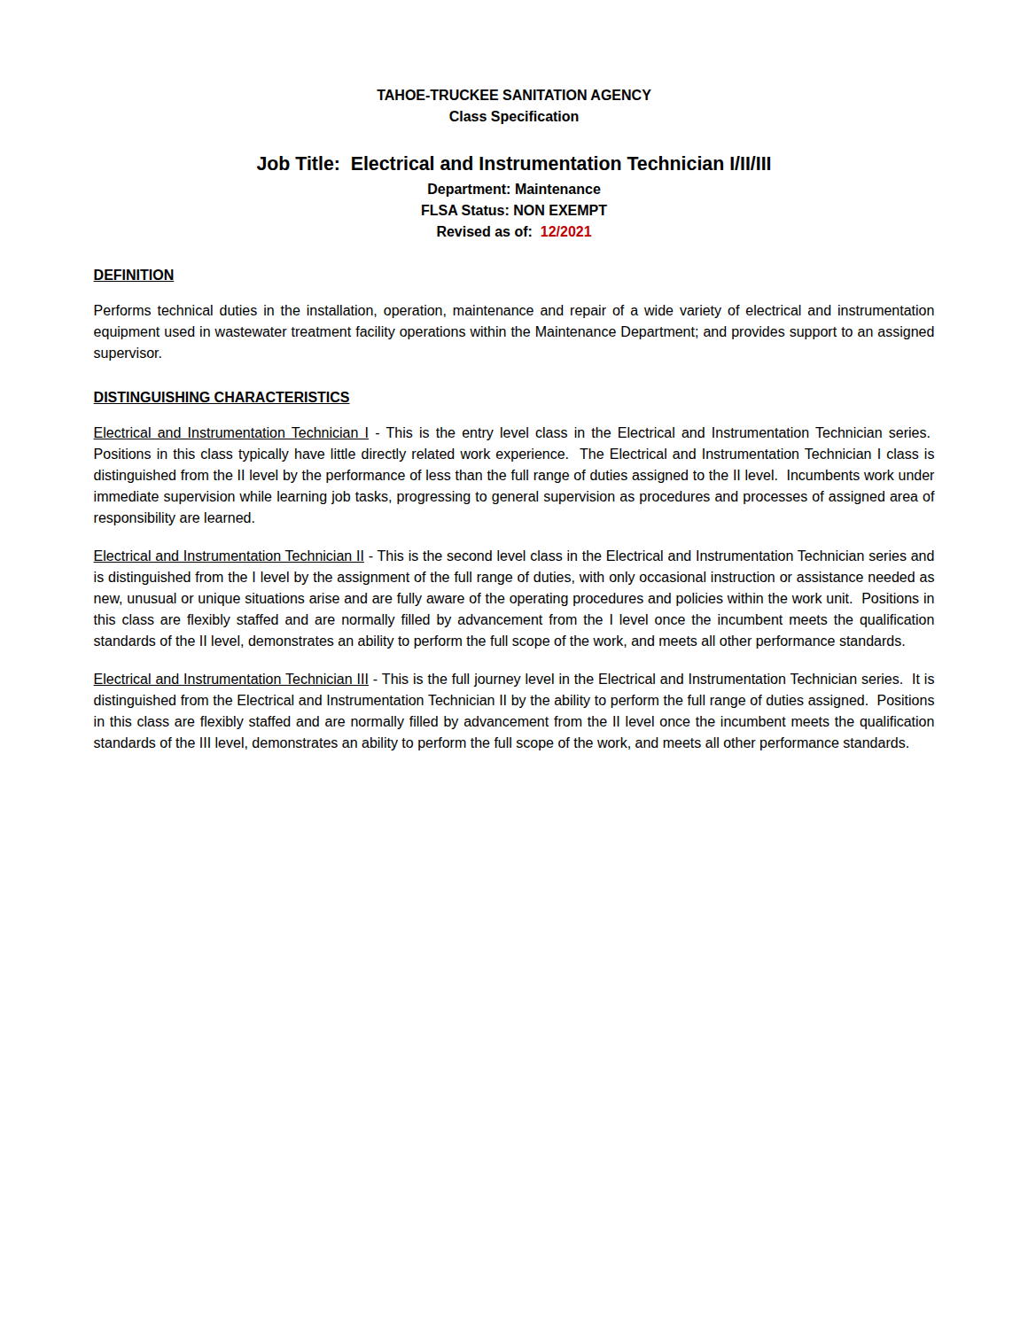TAHOE-TRUCKEE SANITATION AGENCY
Class Specification
Job Title: Electrical and Instrumentation Technician I/II/III
Department: Maintenance
FLSA Status: NON EXEMPT
Revised as of: 12/2021
DEFINITION
Performs technical duties in the installation, operation, maintenance and repair of a wide variety of electrical and instrumentation equipment used in wastewater treatment facility operations within the Maintenance Department; and provides support to an assigned supervisor.
DISTINGUISHING CHARACTERISTICS
Electrical and Instrumentation Technician I - This is the entry level class in the Electrical and Instrumentation Technician series. Positions in this class typically have little directly related work experience. The Electrical and Instrumentation Technician I class is distinguished from the II level by the performance of less than the full range of duties assigned to the II level. Incumbents work under immediate supervision while learning job tasks, progressing to general supervision as procedures and processes of assigned area of responsibility are learned.
Electrical and Instrumentation Technician II - This is the second level class in the Electrical and Instrumentation Technician series and is distinguished from the I level by the assignment of the full range of duties, with only occasional instruction or assistance needed as new, unusual or unique situations arise and are fully aware of the operating procedures and policies within the work unit. Positions in this class are flexibly staffed and are normally filled by advancement from the I level once the incumbent meets the qualification standards of the II level, demonstrates an ability to perform the full scope of the work, and meets all other performance standards.
Electrical and Instrumentation Technician III - This is the full journey level in the Electrical and Instrumentation Technician series. It is distinguished from the Electrical and Instrumentation Technician II by the ability to perform the full range of duties assigned. Positions in this class are flexibly staffed and are normally filled by advancement from the II level once the incumbent meets the qualification standards of the III level, demonstrates an ability to perform the full scope of the work, and meets all other performance standards.